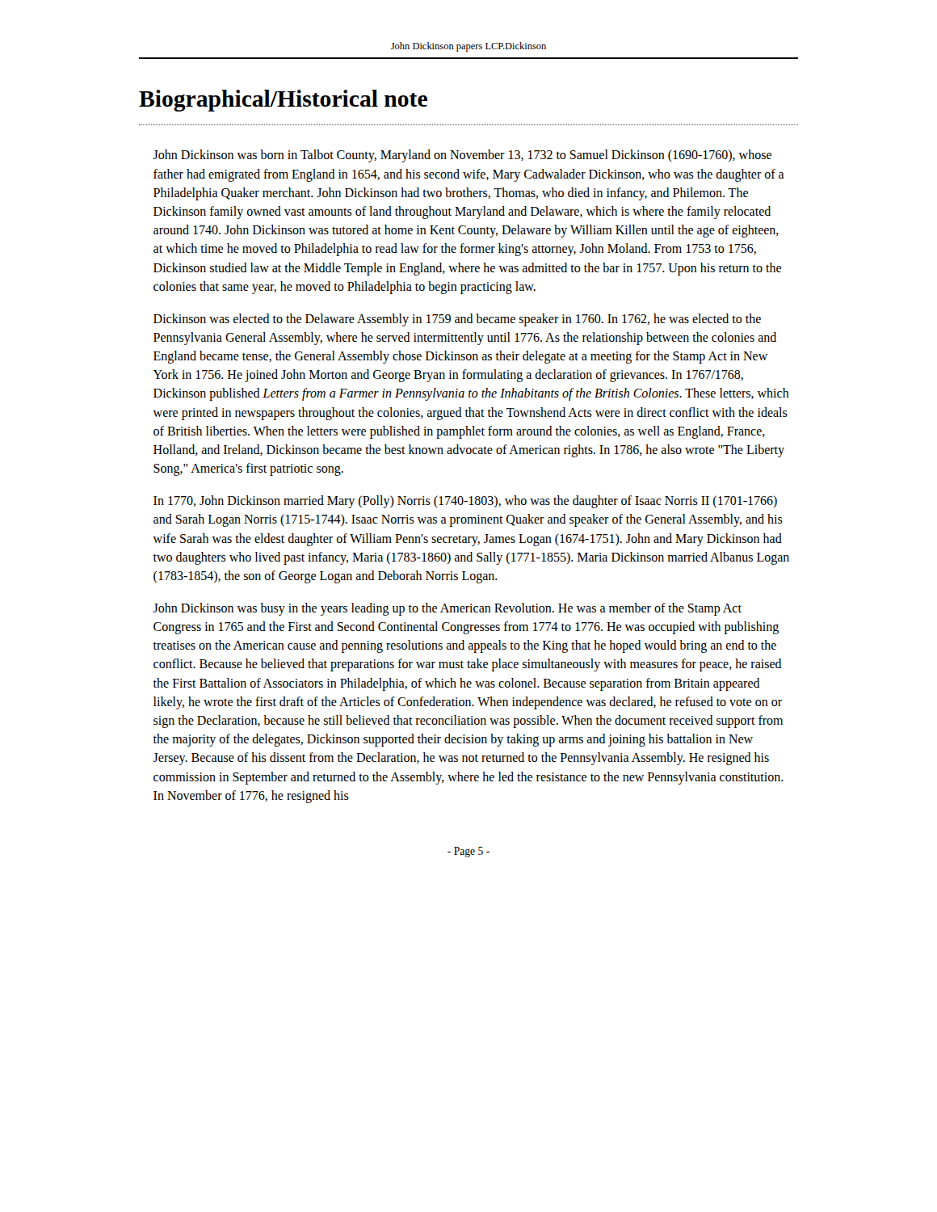John Dickinson papers LCP.Dickinson
Biographical/Historical note
John Dickinson was born in Talbot County, Maryland on November 13, 1732 to Samuel Dickinson (1690-1760), whose father had emigrated from England in 1654, and his second wife, Mary Cadwalader Dickinson, who was the daughter of a Philadelphia Quaker merchant. John Dickinson had two brothers, Thomas, who died in infancy, and Philemon. The Dickinson family owned vast amounts of land throughout Maryland and Delaware, which is where the family relocated around 1740. John Dickinson was tutored at home in Kent County, Delaware by William Killen until the age of eighteen, at which time he moved to Philadelphia to read law for the former king's attorney, John Moland. From 1753 to 1756, Dickinson studied law at the Middle Temple in England, where he was admitted to the bar in 1757. Upon his return to the colonies that same year, he moved to Philadelphia to begin practicing law.
Dickinson was elected to the Delaware Assembly in 1759 and became speaker in 1760. In 1762, he was elected to the Pennsylvania General Assembly, where he served intermittently until 1776. As the relationship between the colonies and England became tense, the General Assembly chose Dickinson as their delegate at a meeting for the Stamp Act in New York in 1756. He joined John Morton and George Bryan in formulating a declaration of grievances. In 1767/1768, Dickinson published Letters from a Farmer in Pennsylvania to the Inhabitants of the British Colonies. These letters, which were printed in newspapers throughout the colonies, argued that the Townshend Acts were in direct conflict with the ideals of British liberties. When the letters were published in pamphlet form around the colonies, as well as England, France, Holland, and Ireland, Dickinson became the best known advocate of American rights. In 1786, he also wrote "The Liberty Song," America's first patriotic song.
In 1770, John Dickinson married Mary (Polly) Norris (1740-1803), who was the daughter of Isaac Norris II (1701-1766) and Sarah Logan Norris (1715-1744). Isaac Norris was a prominent Quaker and speaker of the General Assembly, and his wife Sarah was the eldest daughter of William Penn's secretary, James Logan (1674-1751). John and Mary Dickinson had two daughters who lived past infancy, Maria (1783-1860) and Sally (1771-1855). Maria Dickinson married Albanus Logan (1783-1854), the son of George Logan and Deborah Norris Logan.
John Dickinson was busy in the years leading up to the American Revolution. He was a member of the Stamp Act Congress in 1765 and the First and Second Continental Congresses from 1774 to 1776. He was occupied with publishing treatises on the American cause and penning resolutions and appeals to the King that he hoped would bring an end to the conflict. Because he believed that preparations for war must take place simultaneously with measures for peace, he raised the First Battalion of Associators in Philadelphia, of which he was colonel. Because separation from Britain appeared likely, he wrote the first draft of the Articles of Confederation. When independence was declared, he refused to vote on or sign the Declaration, because he still believed that reconciliation was possible. When the document received support from the majority of the delegates, Dickinson supported their decision by taking up arms and joining his battalion in New Jersey. Because of his dissent from the Declaration, he was not returned to the Pennsylvania Assembly. He resigned his commission in September and returned to the Assembly, where he led the resistance to the new Pennsylvania constitution. In November of 1776, he resigned his
- Page 5 -